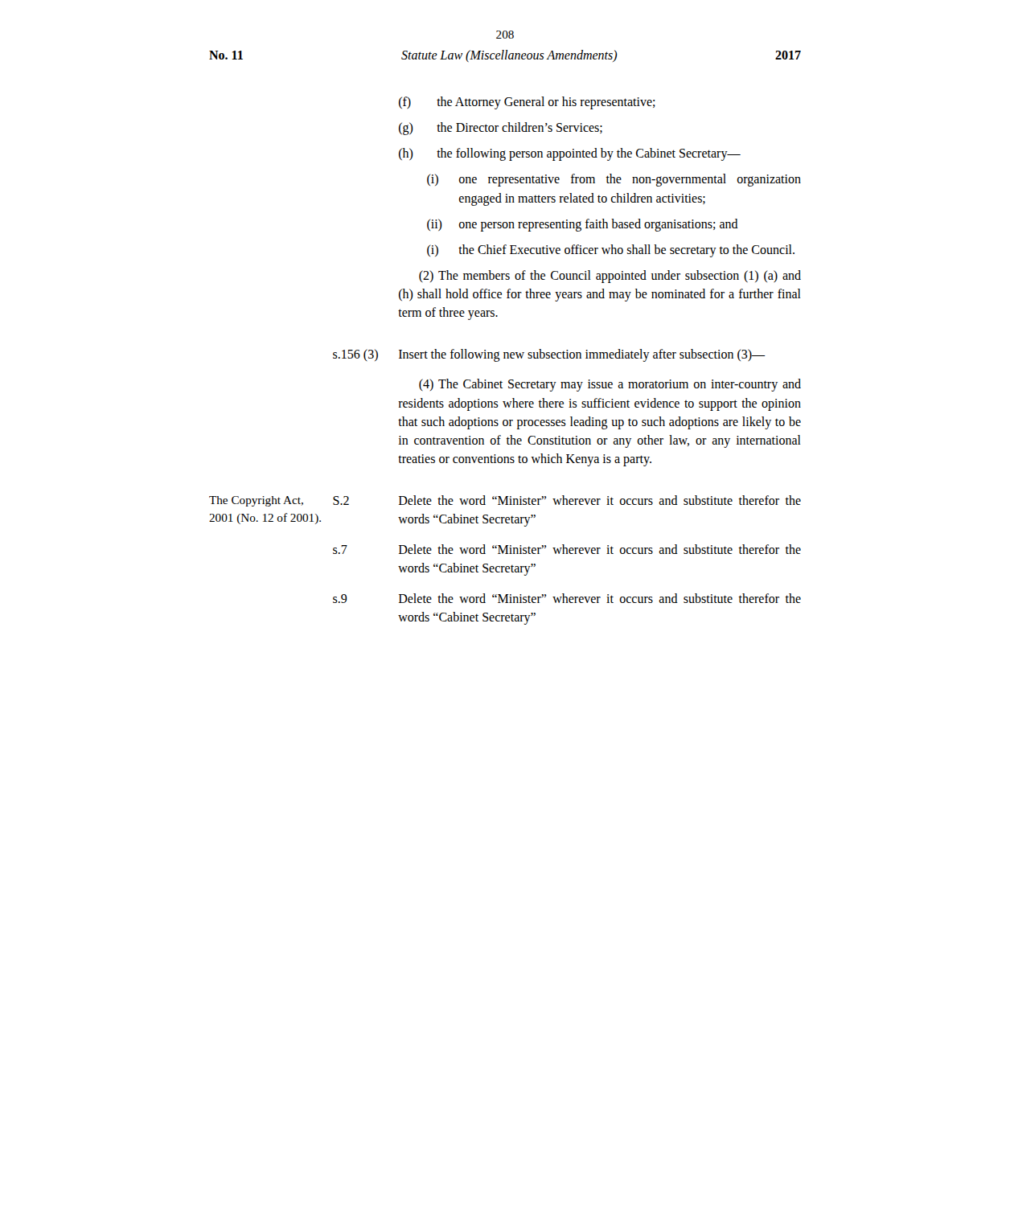208
No. 11
Statute Law (Miscellaneous Amendments)
2017
(f)
the Attorney General or his representative;
(g)
the Director children’s Services;
(h)
the following person appointed by the Cabinet Secretary—
(i)
one representative from the non-governmental organization engaged in matters related to children activities;
(ii)
one person representing faith based organisations; and
(i)
the Chief Executive officer who shall be secretary to the Council.
(2) The members of the Council appointed under subsection (1) (a) and (h) shall hold office for three years and may be nominated for a further final term of three years.
s.156 (3)
Insert the following new subsection immediately after subsection (3)—
(4) The Cabinet Secretary may issue a moratorium on inter-country and residents adoptions where there is sufficient evidence to support the opinion that such adoptions or processes leading up to such adoptions are likely to be in contravention of the Constitution or any other law, or any international treaties or conventions to which Kenya is a party.
The Copyright Act, 2001 (No. 12 of 2001).
S.2
Delete the word “Minister” wherever it occurs and substitute therefor the words “Cabinet Secretary”
s.7
Delete the word “Minister” wherever it occurs and substitute therefor the words “Cabinet Secretary”
s.9
Delete the word “Minister” wherever it occurs and substitute therefor the words “Cabinet Secretary”